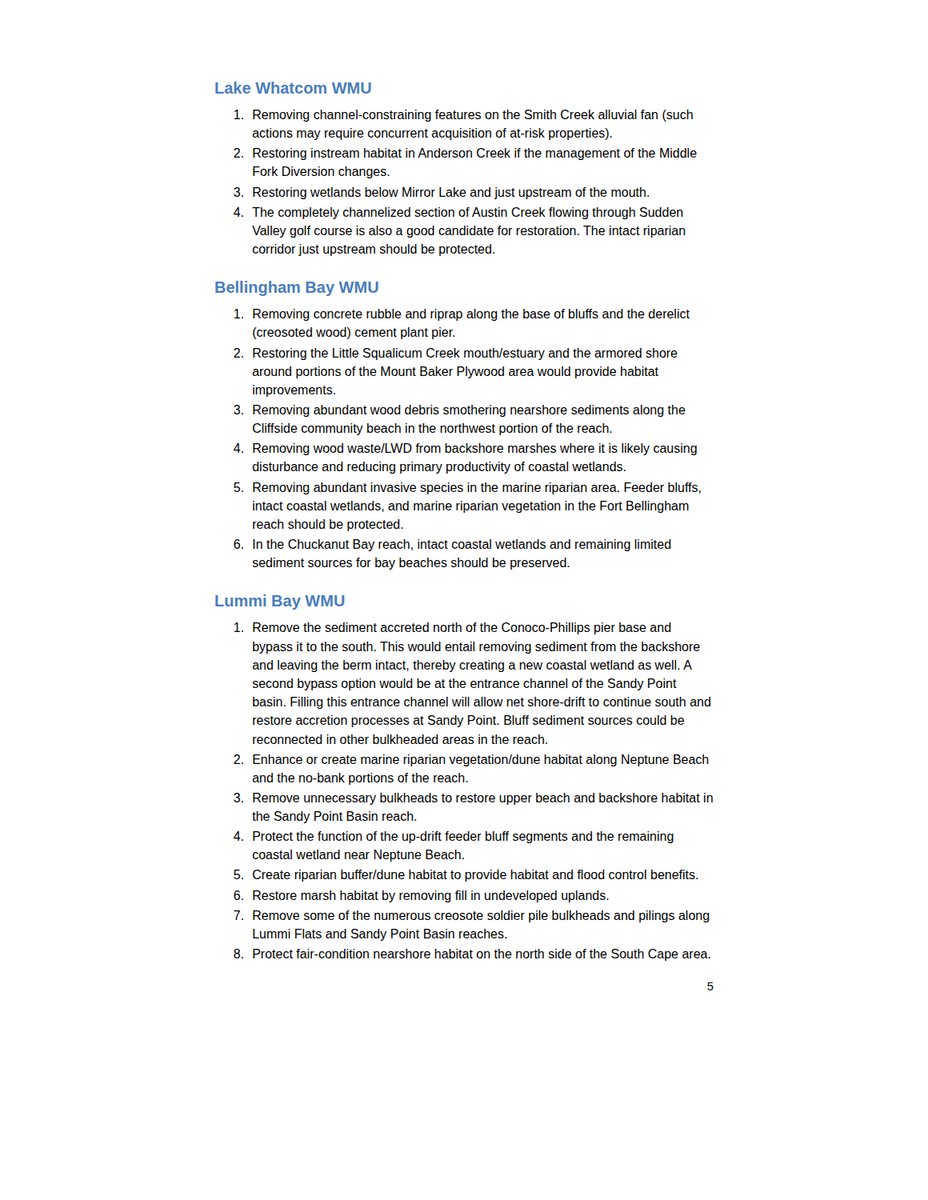Lake Whatcom WMU
Removing channel-constraining features on the Smith Creek alluvial fan (such actions may require concurrent acquisition of at-risk properties).
Restoring instream habitat in Anderson Creek if the management of the Middle Fork Diversion changes.
Restoring wetlands below Mirror Lake and just upstream of the mouth.
The completely channelized section of Austin Creek flowing through Sudden Valley golf course is also a good candidate for restoration. The intact riparian corridor just upstream should be protected.
Bellingham Bay WMU
Removing concrete rubble and riprap along the base of bluffs and the derelict (creosoted wood) cement plant pier.
Restoring the Little Squalicum Creek mouth/estuary and the armored shore around portions of the Mount Baker Plywood area would provide habitat improvements.
Removing abundant wood debris smothering nearshore sediments along the Cliffside community beach in the northwest portion of the reach.
Removing wood waste/LWD from backshore marshes where it is likely causing disturbance and reducing primary productivity of coastal wetlands.
Removing abundant invasive species in the marine riparian area. Feeder bluffs, intact coastal wetlands, and marine riparian vegetation in the Fort Bellingham reach should be protected.
In the Chuckanut Bay reach, intact coastal wetlands and remaining limited sediment sources for bay beaches should be preserved.
Lummi Bay WMU
Remove the sediment accreted north of the Conoco-Phillips pier base and bypass it to the south. This would entail removing sediment from the backshore and leaving the berm intact, thereby creating a new coastal wetland as well. A second bypass option would be at the entrance channel of the Sandy Point basin. Filling this entrance channel will allow net shore-drift to continue south and restore accretion processes at Sandy Point. Bluff sediment sources could be reconnected in other bulkheaded areas in the reach.
Enhance or create marine riparian vegetation/dune habitat along Neptune Beach and the no-bank portions of the reach.
Remove unnecessary bulkheads to restore upper beach and backshore habitat in the Sandy Point Basin reach.
Protect the function of the up-drift feeder bluff segments and the remaining coastal wetland near Neptune Beach.
Create riparian buffer/dune habitat to provide habitat and flood control benefits.
Restore marsh habitat by removing fill in undeveloped uplands.
Remove some of the numerous creosote soldier pile bulkheads and pilings along Lummi Flats and Sandy Point Basin reaches.
Protect fair-condition nearshore habitat on the north side of the South Cape area.
5